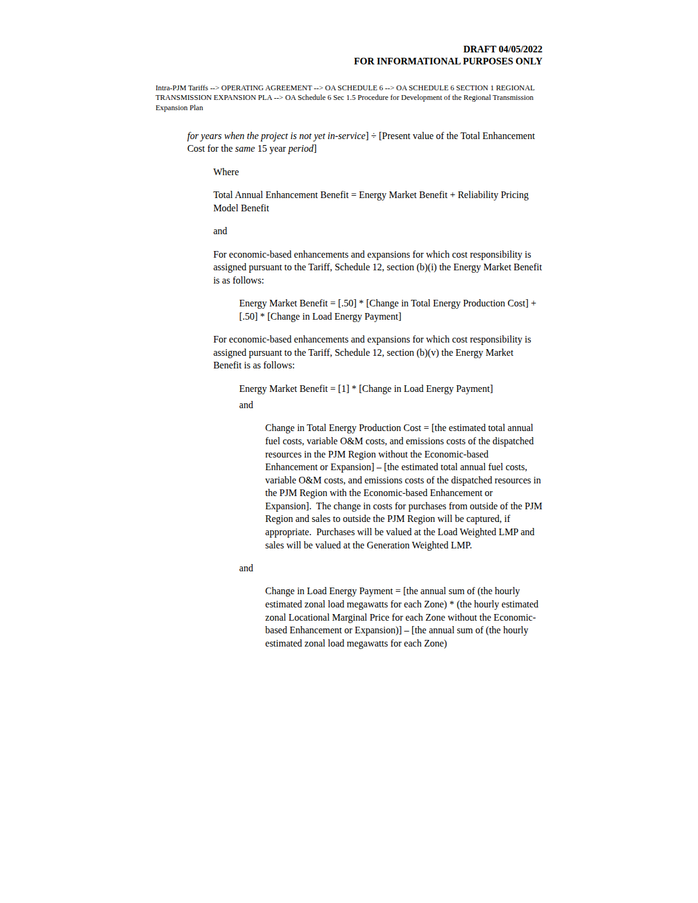DRAFT 04/05/2022
FOR INFORMATIONAL PURPOSES ONLY
Intra-PJM Tariffs --> OPERATING AGREEMENT --> OA SCHEDULE 6 --> OA SCHEDULE 6 SECTION 1 REGIONAL TRANSMISSION EXPANSION PLA --> OA Schedule 6 Sec 1.5 Procedure for Development of the Regional Transmission Expansion Plan
for years when the project is not yet in-service] ÷ [Present value of the Total Enhancement Cost for the same 15 year period]
Where
Total Annual Enhancement Benefit = Energy Market Benefit + Reliability Pricing Model Benefit
and
For economic-based enhancements and expansions for which cost responsibility is assigned pursuant to the Tariff, Schedule 12, section (b)(i) the Energy Market Benefit is as follows:
Energy Market Benefit = [.50] * [Change in Total Energy Production Cost] + [.50] * [Change in Load Energy Payment]
For economic-based enhancements and expansions for which cost responsibility is assigned pursuant to the Tariff, Schedule 12, section (b)(v) the Energy Market Benefit is as follows:
Energy Market Benefit = [1] * [Change in Load Energy Payment]
and
Change in Total Energy Production Cost = [the estimated total annual fuel costs, variable O&M costs, and emissions costs of the dispatched resources in the PJM Region without the Economic-based Enhancement or Expansion] – [the estimated total annual fuel costs, variable O&M costs, and emissions costs of the dispatched resources in the PJM Region with the Economic-based Enhancement or Expansion]. The change in costs for purchases from outside of the PJM Region and sales to outside the PJM Region will be captured, if appropriate. Purchases will be valued at the Load Weighted LMP and sales will be valued at the Generation Weighted LMP.
and
Change in Load Energy Payment = [the annual sum of (the hourly estimated zonal load megawatts for each Zone) * (the hourly estimated zonal Locational Marginal Price for each Zone without the Economic-based Enhancement or Expansion)] – [the annual sum of (the hourly estimated zonal load megawatts for each Zone)